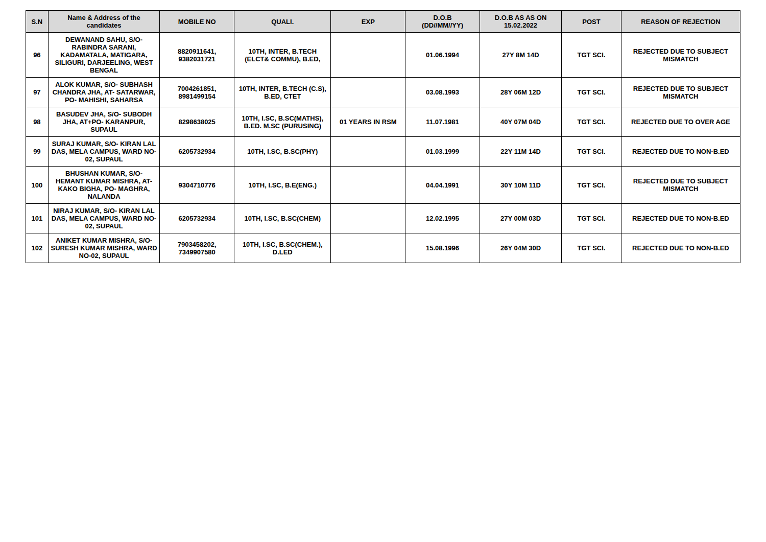| S.N | Name & Address of the candidates | MOBILE NO | QUALI. | EXP | D.O.B (DD//MM//YY) | D.O.B AS AS ON 15.02.2022 | POST | REASON OF REJECTION |
| --- | --- | --- | --- | --- | --- | --- | --- | --- |
| 96 | DEWANAND SAHU, S/O- RABINDRA SARANI, KADAMATALA, MATIGARA, SILIGURI, DARJEELING, WEST BENGAL | 8820911641, 9382031721 | 10TH, INTER, B.TECH (ELCT& COMMU), B.ED, | | 01.06.1994 | 27Y 8M 14D | TGT SCI. | REJECTED DUE TO SUBJECT MISMATCH |
| 97 | ALOK KUMAR, S/O- SUBHASH CHANDRA JHA, AT- SATARWAR, PO- MAHISHI, SAHARSA | 7004261851, 8981499154 | 10TH, INTER, B.TECH (C.S), B.ED, CTET | | 03.08.1993 | 28Y 06M 12D | TGT SCI. | REJECTED DUE TO SUBJECT MISMATCH |
| 98 | BASUDEV JHA, S/O- SUBODH JHA, AT+PO- KARANPUR, SUPAUL | 8298638025 | 10TH, I.SC, B.SC(MATHS), B.ED. M.SC (PURUSING) | 01 YEARS IN RSM | 11.07.1981 | 40Y 07M 04D | TGT SCI. | REJECTED DUE TO OVER AGE |
| 99 | SURAJ KUMAR, S/O- KIRAN LAL DAS, MELA CAMPUS, WARD NO-02, SUPAUL | 6205732934 | 10TH, I.SC, B.SC(PHY) | | 01.03.1999 | 22Y 11M 14D | TGT SCI. | REJECTED DUE TO NON-B.ED |
| 100 | BHUSHAN KUMAR, S/O- HEMANT KUMAR MISHRA, AT- KAKO BIGHA, PO- MAGHRA, NALANDA | 9304710776 | 10TH, I.SC, B.E(ENG.) | | 04.04.1991 | 30Y 10M 11D | TGT SCI. | REJECTED DUE TO SUBJECT MISMATCH |
| 101 | NIRAJ KUMAR, S/O- KIRAN LAL DAS, MELA CAMPUS, WARD NO-02, SUPAUL | 6205732934 | 10TH, I.SC, B.SC(CHEM) | | 12.02.1995 | 27Y 00M 03D | TGT SCI. | REJECTED DUE TO NON-B.ED |
| 102 | ANIKET KUMAR MISHRA, S/O- SURESH KUMAR MISHRA, WARD NO-02, SUPAUL | 7903458202, 7349907580 | 10TH, I.SC, B.SC(CHEM.), D.LED | | 15.08.1996 | 26Y 04M 30D | TGT SCI. | REJECTED DUE TO NON-B.ED |